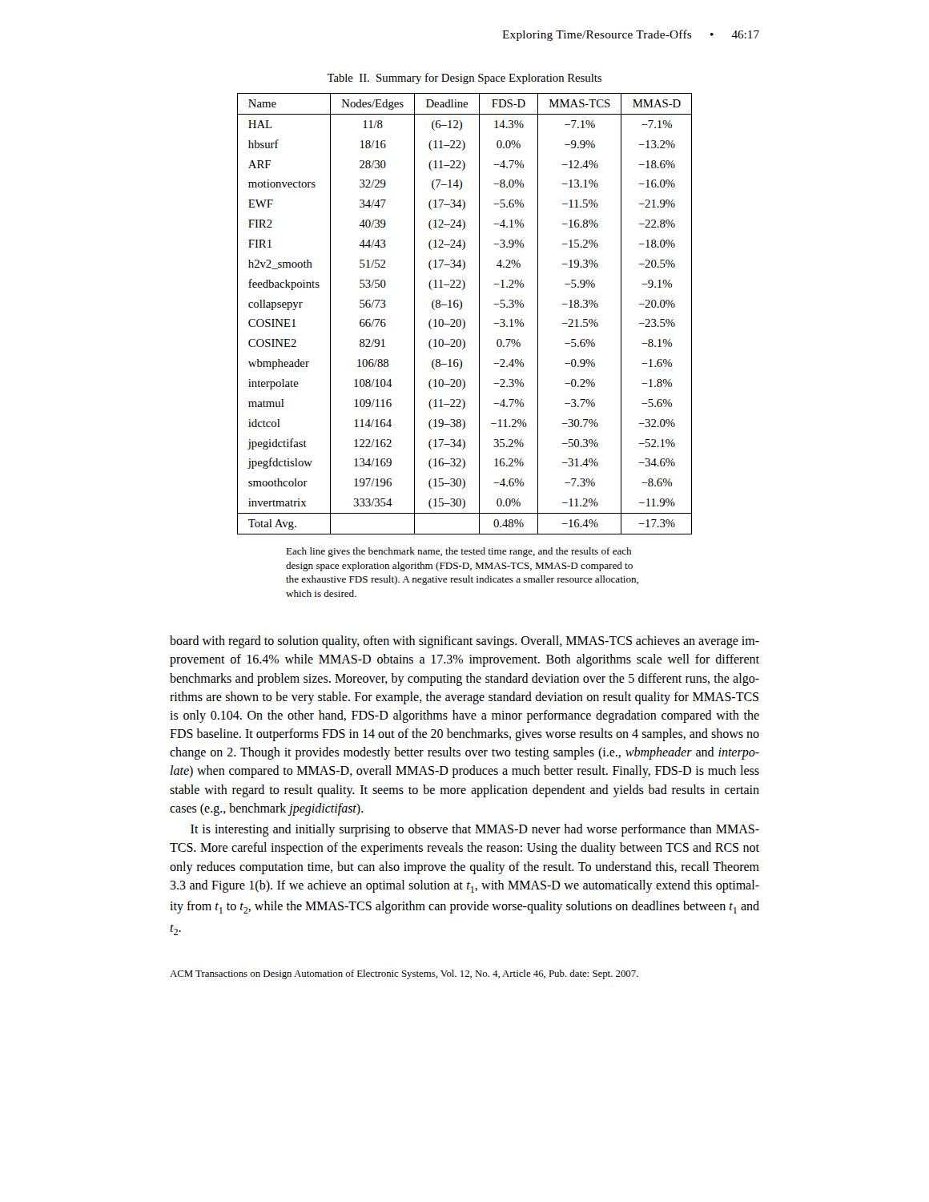Exploring Time/Resource Trade-Offs • 46:17
Table II. Summary for Design Space Exploration Results
| Name | Nodes/Edges | Deadline | FDS-D | MMAS-TCS | MMAS-D |
| --- | --- | --- | --- | --- | --- |
| HAL | 11/8 | (6–12) | 14.3% | −7.1% | −7.1% |
| hbsurf | 18/16 | (11–22) | 0.0% | −9.9% | −13.2% |
| ARF | 28/30 | (11–22) | −4.7% | −12.4% | −18.6% |
| motionvectors | 32/29 | (7–14) | −8.0% | −13.1% | −16.0% |
| EWF | 34/47 | (17–34) | −5.6% | −11.5% | −21.9% |
| FIR2 | 40/39 | (12–24) | −4.1% | −16.8% | −22.8% |
| FIR1 | 44/43 | (12–24) | −3.9% | −15.2% | −18.0% |
| h2v2_smooth | 51/52 | (17–34) | 4.2% | −19.3% | −20.5% |
| feedbackpoints | 53/50 | (11–22) | −1.2% | −5.9% | −9.1% |
| collapsepyr | 56/73 | (8–16) | −5.3% | −18.3% | −20.0% |
| COSINE1 | 66/76 | (10–20) | −3.1% | −21.5% | −23.5% |
| COSINE2 | 82/91 | (10–20) | 0.7% | −5.6% | −8.1% |
| wbmpheader | 106/88 | (8–16) | −2.4% | −0.9% | −1.6% |
| interpolate | 108/104 | (10–20) | −2.3% | −0.2% | −1.8% |
| matmul | 109/116 | (11–22) | −4.7% | −3.7% | −5.6% |
| idctcol | 114/164 | (19–38) | −11.2% | −30.7% | −32.0% |
| jpegidctifast | 122/162 | (17–34) | 35.2% | −50.3% | −52.1% |
| jpegfdctislow | 134/169 | (16–32) | 16.2% | −31.4% | −34.6% |
| smoothcolor | 197/196 | (15–30) | −4.6% | −7.3% | −8.6% |
| invertmatrix | 333/354 | (15–30) | 0.0% | −11.2% | −11.9% |
| Total Avg. | | | 0.48% | −16.4% | −17.3% |
Each line gives the benchmark name, the tested time range, and the results of each design space exploration algorithm (FDS-D, MMAS-TCS, MMAS-D compared to the exhaustive FDS result). A negative result indicates a smaller resource allocation, which is desired.
board with regard to solution quality, often with significant savings. Overall, MMAS-TCS achieves an average improvement of 16.4% while MMAS-D obtains a 17.3% improvement. Both algorithms scale well for different benchmarks and problem sizes. Moreover, by computing the standard deviation over the 5 different runs, the algorithms are shown to be very stable. For example, the average standard deviation on result quality for MMAS-TCS is only 0.104. On the other hand, FDS-D algorithms have a minor performance degradation compared with the FDS baseline. It outperforms FDS in 14 out of the 20 benchmarks, gives worse results on 4 samples, and shows no change on 2. Though it provides modestly better results over two testing samples (i.e., wbmpheader and interpolate) when compared to MMAS-D, overall MMAS-D produces a much better result. Finally, FDS-D is much less stable with regard to result quality. It seems to be more application dependent and yields bad results in certain cases (e.g., benchmark jpegidictifast).
It is interesting and initially surprising to observe that MMAS-D never had worse performance than MMAS-TCS. More careful inspection of the experiments reveals the reason: Using the duality between TCS and RCS not only reduces computation time, but can also improve the quality of the result. To understand this, recall Theorem 3.3 and Figure 1(b). If we achieve an optimal solution at t1, with MMAS-D we automatically extend this optimality from t1 to t2, while the MMAS-TCS algorithm can provide worse-quality solutions on deadlines between t1 and t2.
ACM Transactions on Design Automation of Electronic Systems, Vol. 12, No. 4, Article 46, Pub. date: Sept. 2007.